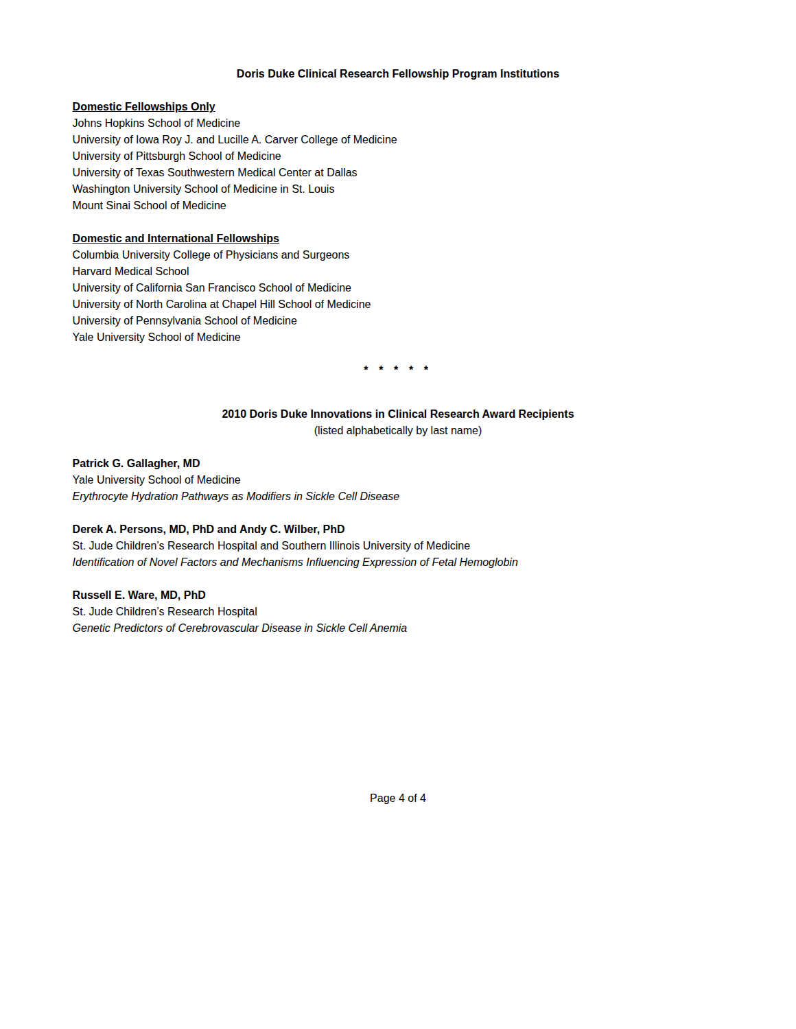Doris Duke Clinical Research Fellowship Program Institutions
Domestic Fellowships Only
Johns Hopkins School of Medicine
University of Iowa Roy J. and Lucille A. Carver College of Medicine
University of Pittsburgh School of Medicine
University of Texas Southwestern Medical Center at Dallas
Washington University School of Medicine in St. Louis
Mount Sinai School of Medicine
Domestic and International Fellowships
Columbia University College of Physicians and Surgeons
Harvard Medical School
University of California San Francisco School of Medicine
University of North Carolina at Chapel Hill School of Medicine
University of Pennsylvania School of Medicine
Yale University School of Medicine
* * * * *
2010 Doris Duke Innovations in Clinical Research Award Recipients
(listed alphabetically by last name)
Patrick G. Gallagher, MD
Yale University School of Medicine
Erythrocyte Hydration Pathways as Modifiers in Sickle Cell Disease
Derek A. Persons, MD, PhD and Andy C. Wilber, PhD
St. Jude Children’s Research Hospital and Southern Illinois University of Medicine
Identification of Novel Factors and Mechanisms Influencing Expression of Fetal Hemoglobin
Russell E. Ware, MD, PhD
St. Jude Children’s Research Hospital
Genetic Predictors of Cerebrovascular Disease in Sickle Cell Anemia
Page 4 of 4